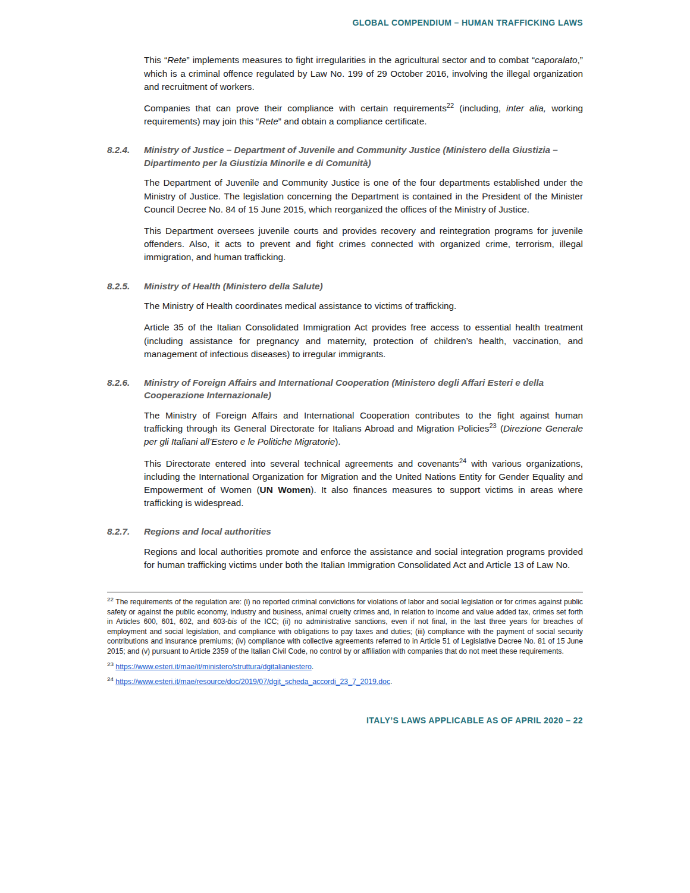GLOBAL COMPENDIUM – HUMAN TRAFFICKING LAWS
This “Rete” implements measures to fight irregularities in the agricultural sector and to combat “caporalato,” which is a criminal offence regulated by Law No. 199 of 29 October 2016, involving the illegal organization and recruitment of workers.
Companies that can prove their compliance with certain requirements22 (including, inter alia, working requirements) may join this “Rete” and obtain a compliance certificate.
8.2.4. Ministry of Justice – Department of Juvenile and Community Justice (Ministero della Giustizia – Dipartimento per la Giustizia Minorile e di Comunità)
The Department of Juvenile and Community Justice is one of the four departments established under the Ministry of Justice. The legislation concerning the Department is contained in the President of the Minister Council Decree No. 84 of 15 June 2015, which reorganized the offices of the Ministry of Justice.
This Department oversees juvenile courts and provides recovery and reintegration programs for juvenile offenders. Also, it acts to prevent and fight crimes connected with organized crime, terrorism, illegal immigration, and human trafficking.
8.2.5. Ministry of Health (Ministero della Salute)
The Ministry of Health coordinates medical assistance to victims of trafficking.
Article 35 of the Italian Consolidated Immigration Act provides free access to essential health treatment (including assistance for pregnancy and maternity, protection of children’s health, vaccination, and management of infectious diseases) to irregular immigrants.
8.2.6. Ministry of Foreign Affairs and International Cooperation (Ministero degli Affari Esteri e della Cooperazione Internazionale)
The Ministry of Foreign Affairs and International Cooperation contributes to the fight against human trafficking through its General Directorate for Italians Abroad and Migration Policies23 (Direzione Generale per gli Italiani all’Estero e le Politiche Migratorie).
This Directorate entered into several technical agreements and covenants24 with various organizations, including the International Organization for Migration and the United Nations Entity for Gender Equality and Empowerment of Women (UN Women). It also finances measures to support victims in areas where trafficking is widespread.
8.2.7. Regions and local authorities
Regions and local authorities promote and enforce the assistance and social integration programs provided for human trafficking victims under both the Italian Immigration Consolidated Act and Article 13 of Law No.
22 The requirements of the regulation are: (i) no reported criminal convictions for violations of labor and social legislation or for crimes against public safety or against the public economy, industry and business, animal cruelty crimes and, in relation to income and value added tax, crimes set forth in Articles 600, 601, 602, and 603-bis of the ICC; (ii) no administrative sanctions, even if not final, in the last three years for breaches of employment and social legislation, and compliance with obligations to pay taxes and duties; (iii) compliance with the payment of social security contributions and insurance premiums; (iv) compliance with collective agreements referred to in Article 51 of Legislative Decree No. 81 of 15 June 2015; and (v) pursuant to Article 2359 of the Italian Civil Code, no control by or affiliation with companies that do not meet these requirements.
23 https://www.esteri.it/mae/it/ministero/struttura/dgitalianiestero.
24 https://www.esteri.it/mae/resource/doc/2019/07/dgit_scheda_accordi_23_7_2019.doc.
ITALY’S LAWS APPLICABLE AS OF APRIL 2020 – 22